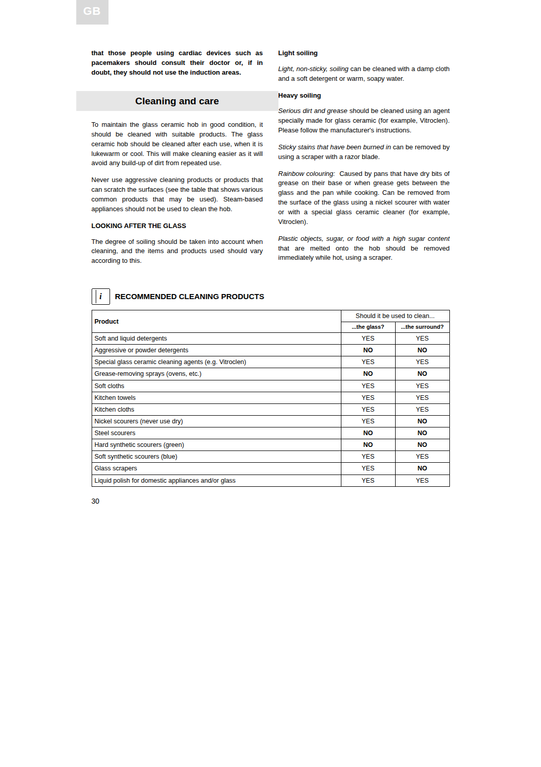GB
that those people using cardiac devices such as pacemakers should consult their doctor or, if in doubt, they should not use the induction areas.
Light soiling
Light, non-sticky, soiling can be cleaned with a damp cloth and a soft detergent or warm, soapy water.
Cleaning and care
To maintain the glass ceramic hob in good condition, it should be cleaned with suitable products. The glass ceramic hob should be cleaned after each use, when it is lukewarm or cool. This will make cleaning easier as it will avoid any build-up of dirt from repeated use.
Never use aggressive cleaning products or products that can scratch the surfaces (see the table that shows various common products that may be used). Steam-based appliances should not be used to clean the hob.
Looking after the glass
The degree of soiling should be taken into account when cleaning, and the items and products used should vary according to this.
Heavy soiling
Serious dirt and grease should be cleaned using an agent specially made for glass ceramic (for example, Vitroclen). Please follow the manufacturer's instructions.
Sticky stains that have been burned in can be removed by using a scraper with a razor blade.
Rainbow colouring: Caused by pans that have dry bits of grease on their base or when grease gets between the glass and the pan while cooking. Can be removed from the surface of the glass using a nickel scourer with water or with a special glass ceramic cleaner (for example, Vitroclen).
Plastic objects, sugar, or food with a high sugar content that are melted onto the hob should be removed immediately while hot, using a scraper.
i
RECOMMENDED CLEANING PRODUCTS
| Product | Should it be used to clean... |
| --- | --- |
| ...the glass? | ...the surround? |
| Soft and liquid detergents | YES | YES |
| Aggressive or powder detergents | NO | NO |
| Special glass ceramic cleaning agents (e.g. Vitroclen) | YES | YES |
| Grease-removing sprays (ovens, etc.) | NO | NO |
| Soft cloths | YES | YES |
| Kitchen towels | YES | YES |
| Kitchen cloths | YES | YES |
| Nickel scourers (never use dry) | YES | NO |
| Steel scourers | NO | NO |
| Hard synthetic scourers (green) | NO | NO |
| Soft synthetic scourers (blue) | YES | YES |
| Glass scrapers | YES | NO |
| Liquid polish for domestic appliances and/or glass | YES | YES |
30